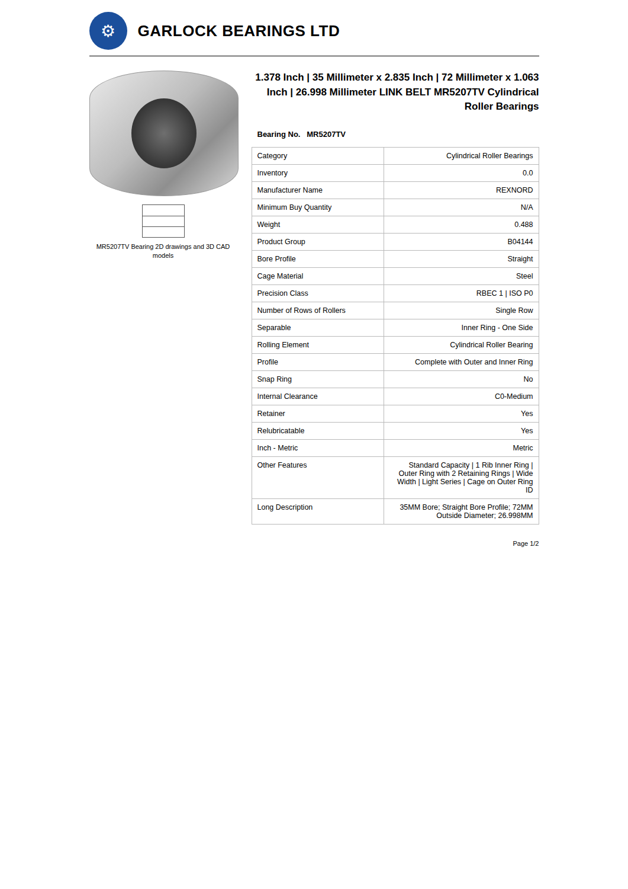⚙
GARLOCK BEARINGS LTD
MR5207TV Bearing 2D drawings and 3D CAD models
1.378 Inch | 35 Millimeter x 2.835 Inch | 72 Millimeter x 1.063 Inch | 26.998 Millimeter LINK BELT MR5207TV Cylindrical Roller Bearings
Bearing No. MR5207TV
| Category | Cylindrical Roller Bearings |
| Inventory | 0.0 |
| Manufacturer Name | REXNORD |
| Minimum Buy Quantity | N/A |
| Weight | 0.488 |
| Product Group | B04144 |
| Bore Profile | Straight |
| Cage Material | Steel |
| Precision Class | RBEC 1 / ISO P0 |
| Number of Rows of Rollers | Single Row |
| Separable | Inner Ring - One Side |
| Rolling Element | Cylindrical Roller Bearing |
| Profile | Complete with Outer and Inner Ring |
| Snap Ring | No |
| Internal Clearance | C0-Medium |
| Retainer | Yes |
| Relubricatable | Yes |
| Inch - Metric | Metric |
| Other Features | Standard Capacity / 1 Rib Inner Ring / Outer Ring with 2 Retaining Rings / Wide Width / Light Series / Cage on Outer Ring ID |
| Long Description | 35MM Bore; Straight Bore Profile; 72MM Outside Diameter; 26.998MM |
Page 1/2